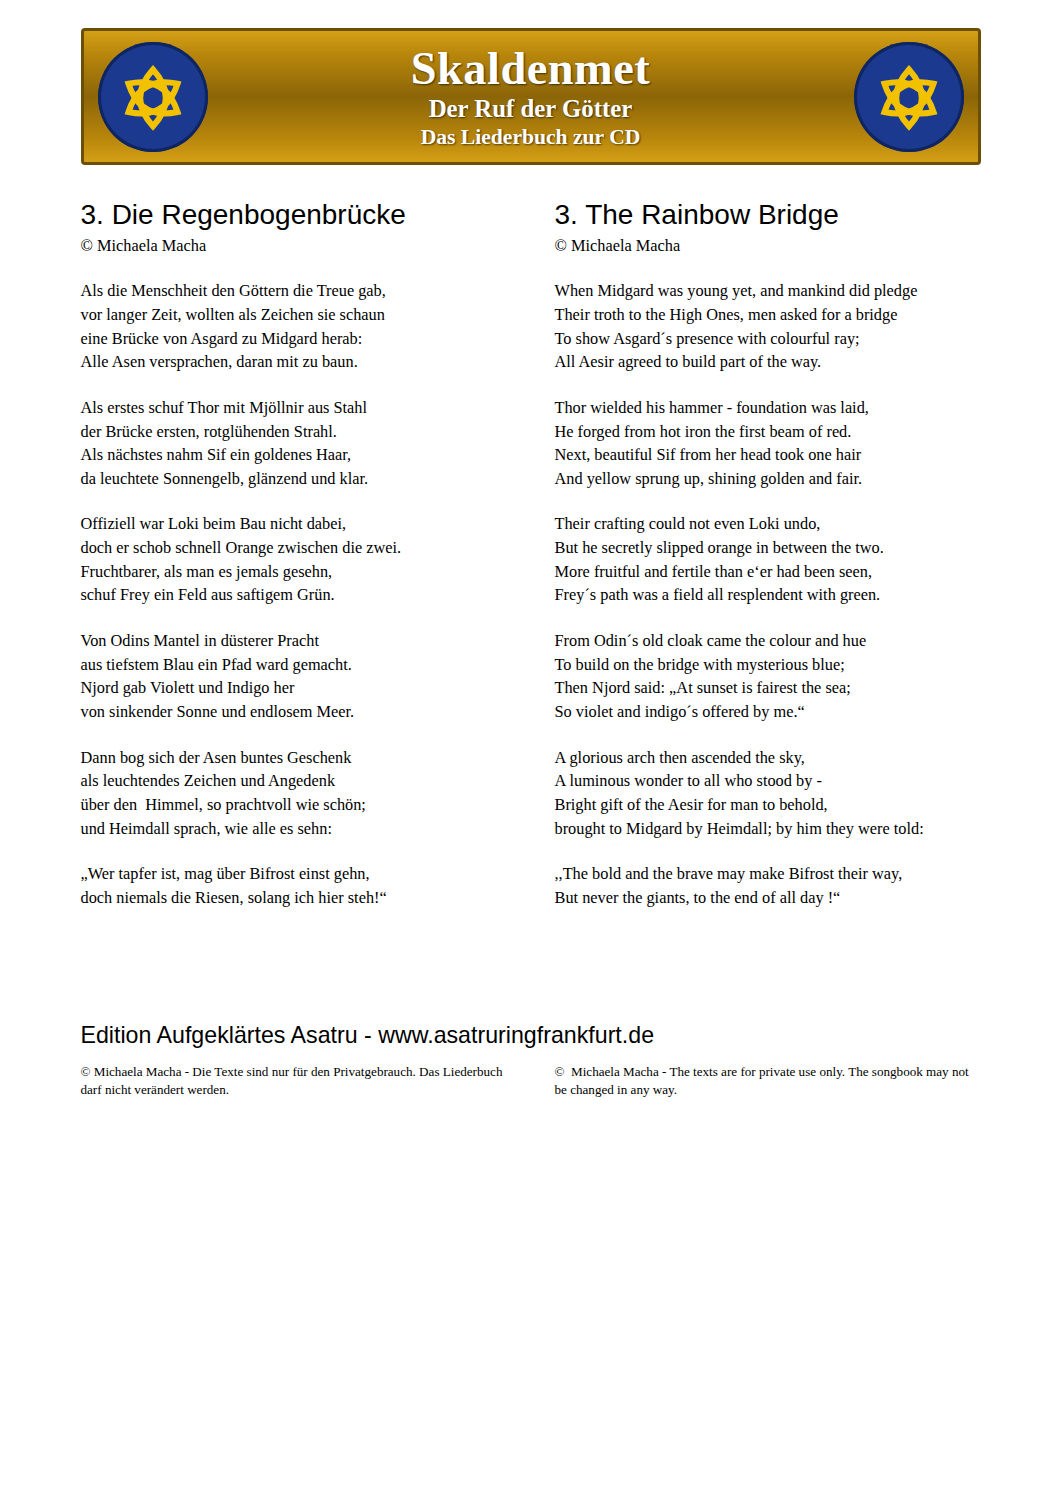Skaldenmet
Der Ruf der Götter
Das Liederbuch zur CD
3. Die Regenbogenbrücke
© Michaela Macha
Als die Menschheit den Göttern die Treue gab,
vor langer Zeit, wollten als Zeichen sie schaun
eine Brücke von Asgard zu Midgard herab:
Alle Asen versprachen, daran mit zu baun.
Als erstes schuf Thor mit Mjöllnir aus Stahl
der Brücke ersten, rotglühenden Strahl.
Als nächstes nahm Sif ein goldenes Haar,
da leuchtete Sonnengelb, glänzend und klar.
Offiziell war Loki beim Bau nicht dabei,
doch er schob schnell Orange zwischen die zwei.
Fruchtbarer, als man es jemals gesehn,
schuf Frey ein Feld aus saftigem Grün.
Von Odins Mantel in düsterer Pracht
aus tiefstem Blau ein Pfad ward gemacht.
Njord gab Violett und Indigo her
von sinkender Sonne und endlosem Meer.
Dann bog sich der Asen buntes Geschenk
als leuchtendes Zeichen und Angedenk
über den Himmel, so prachtvoll wie schön;
und Heimdall sprach, wie alle es sehn:
„Wer tapfer ist, mag über Bifrost einst gehn,
doch niemals die Riesen, solang ich hier steh!“
3. The Rainbow Bridge
© Michaela Macha
When Midgard was young yet, and mankind did pledge
Their troth to the High Ones, men asked for a bridge
To show Asgard´s presence with colourful ray;
All Aesir agreed to build part of the way.
Thor wielded his hammer - foundation was laid,
He forged from hot iron the first beam of red.
Next, beautiful Sif from her head took one hair
And yellow sprung up, shining golden and fair.
Their crafting could not even Loki undo,
But he secretly slipped orange in between the two.
More fruitful and fertile than e‘er had been seen,
Frey´s path was a field all resplendent with green.
From Odin´s old cloak came the colour and hue
To build on the bridge with mysterious blue;
Then Njord said: „At sunset is fairest the sea;
So violet and indigo´s offered by me.“
A glorious arch then ascended the sky,
A luminous wonder to all who stood by -
Bright gift of the Aesir for man to behold,
brought to Midgard by Heimdall; by him they were told:
,,The bold and the brave may make Bifrost their way,
But never the giants, to the end of all day !“
Edition Aufgeklärtes Asatru - www.asatruringfrankfurt.de
© Michaela Macha - Die Texte sind nur für den Privatgebrauch. Das Liederbuch darf nicht verändert werden.
© Michaela Macha - The texts are for private use only. The songbook may not be changed in any way.